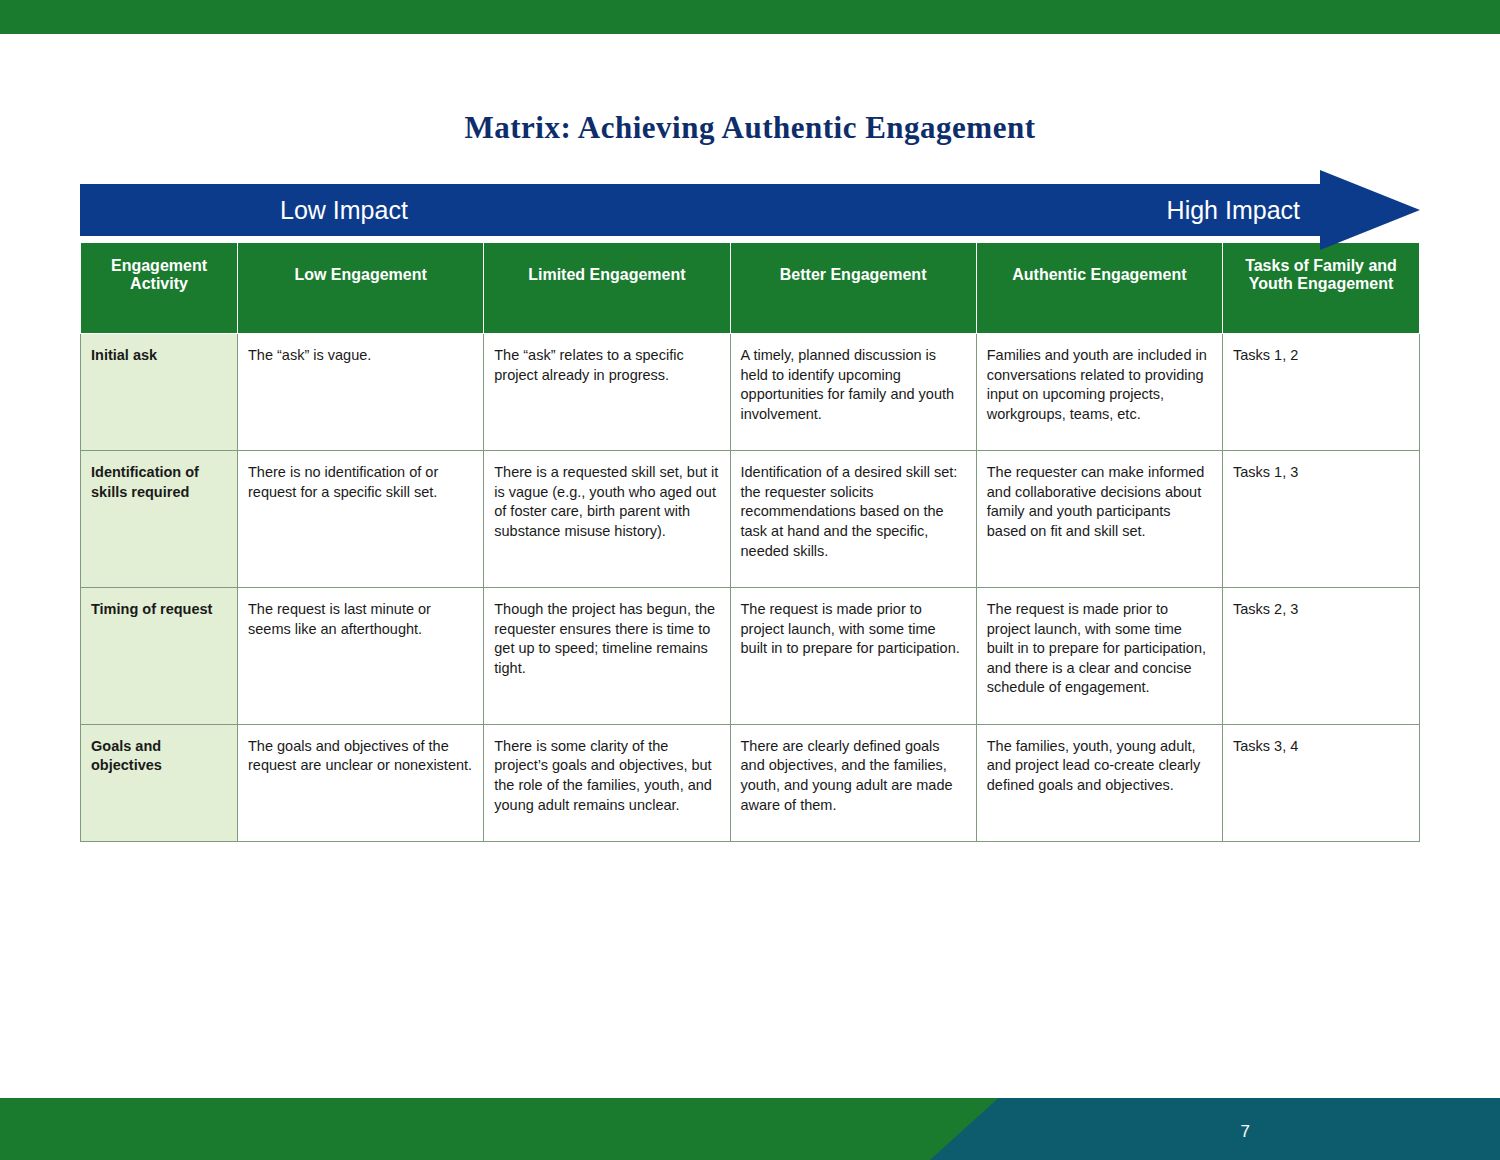Matrix: Achieving Authentic Engagement
Low Impact High Impact
| Engagement Activity | Low Engagement | Limited Engagement | Better Engagement | Authentic Engagement | Tasks of Family and Youth Engagement |
| --- | --- | --- | --- | --- | --- |
| Initial ask | The “ask” is vague. | The “ask” relates to a specific project already in progress. | A timely, planned discussion is held to identify upcoming opportunities for family and youth involvement. | Families and youth are included in conversations related to providing input on upcoming projects, workgroups, teams, etc. | Tasks 1, 2 |
| Identification of skills required | There is no identification of or request for a specific skill set. | There is a requested skill set, but it is vague (e.g., youth who aged out of foster care, birth parent with substance misuse history). | Identification of a desired skill set: the requester solicits recommendations based on the task at hand and the specific, needed skills. | The requester can make informed and collaborative decisions about family and youth participants based on fit and skill set. | Tasks 1, 3 |
| Timing of request | The request is last minute or seems like an afterthought. | Though the project has begun, the requester ensures there is time to get up to speed; timeline remains tight. | The request is made prior to project launch, with some time built in to prepare for participation. | The request is made prior to project launch, with some time built in to prepare for participation, and there is a clear and concise schedule of engagement. | Tasks 2, 3 |
| Goals and objectives | The goals and objectives of the request are unclear or nonexistent. | There is some clarity of the project’s goals and objectives, but the role of the families, youth, and young adult remains unclear. | There are clearly defined goals and objectives, and the families, youth, and young adult are made aware of them. | The families, youth, young adult, and project lead co-create clearly defined goals and objectives. | Tasks 3, 4 |
7